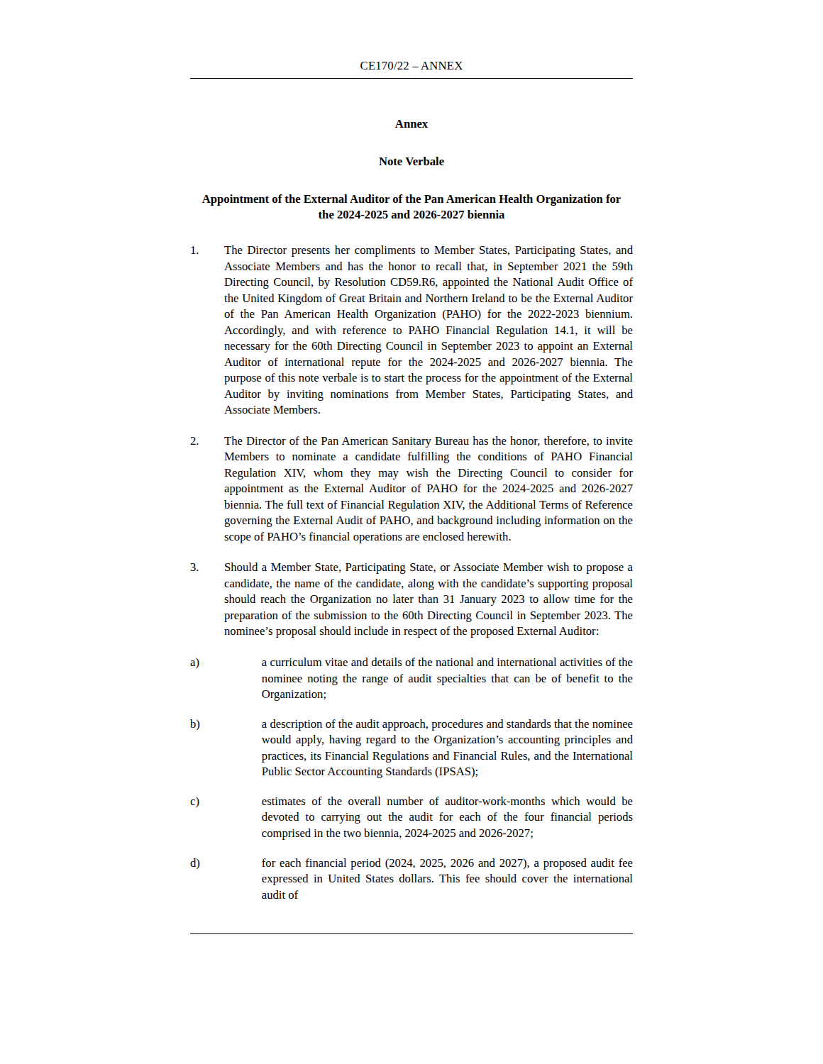CE170/22 – ANNEX
Annex
Note Verbale
Appointment of the External Auditor of the Pan American Health Organization for
the 2024-2025 and 2026-2027 biennia
1. The Director presents her compliments to Member States, Participating States, and Associate Members and has the honor to recall that, in September 2021 the 59th Directing Council, by Resolution CD59.R6, appointed the National Audit Office of the United Kingdom of Great Britain and Northern Ireland to be the External Auditor of the Pan American Health Organization (PAHO) for the 2022-2023 biennium. Accordingly, and with reference to PAHO Financial Regulation 14.1, it will be necessary for the 60th Directing Council in September 2023 to appoint an External Auditor of international repute for the 2024-2025 and 2026-2027 biennia. The purpose of this note verbale is to start the process for the appointment of the External Auditor by inviting nominations from Member States, Participating States, and Associate Members.
2. The Director of the Pan American Sanitary Bureau has the honor, therefore, to invite Members to nominate a candidate fulfilling the conditions of PAHO Financial Regulation XIV, whom they may wish the Directing Council to consider for appointment as the External Auditor of PAHO for the 2024-2025 and 2026-2027 biennia. The full text of Financial Regulation XIV, the Additional Terms of Reference governing the External Audit of PAHO, and background including information on the scope of PAHO’s financial operations are enclosed herewith.
3. Should a Member State, Participating State, or Associate Member wish to propose a candidate, the name of the candidate, along with the candidate’s supporting proposal should reach the Organization no later than 31 January 2023 to allow time for the preparation of the submission to the 60th Directing Council in September 2023. The nominee’s proposal should include in respect of the proposed External Auditor:
a) a curriculum vitae and details of the national and international activities of the nominee noting the range of audit specialties that can be of benefit to the Organization;
b) a description of the audit approach, procedures and standards that the nominee would apply, having regard to the Organization’s accounting principles and practices, its Financial Regulations and Financial Rules, and the International Public Sector Accounting Standards (IPSAS);
c) estimates of the overall number of auditor-work-months which would be devoted to carrying out the audit for each of the four financial periods comprised in the two biennia, 2024-2025 and 2026-2027;
d) for each financial period (2024, 2025, 2026 and 2027), a proposed audit fee expressed in United States dollars. This fee should cover the international audit of